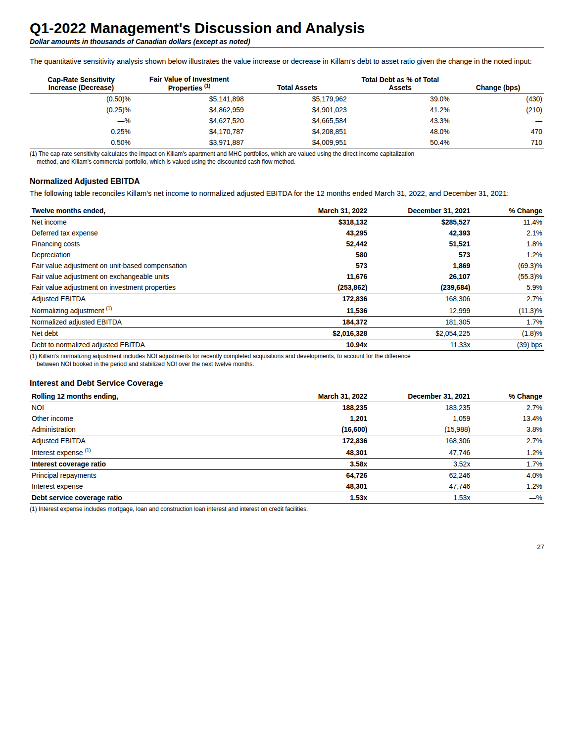Q1-2022 Management's Discussion and Analysis
Dollar amounts in thousands of Canadian dollars (except as noted)
The quantitative sensitivity analysis shown below illustrates the value increase or decrease in Killam's debt to asset ratio given the change in the noted input:
| Cap-Rate Sensitivity Increase (Decrease) | Fair Value of Investment Properties (1) | Total Assets | Total Debt as % of Total Assets | Change (bps) |
| --- | --- | --- | --- | --- |
| (0.50)% | $5,141,898 | $5,179,962 | 39.0% | (430) |
| (0.25)% | $4,862,959 | $4,901,023 | 41.2% | (210) |
| —% | $4,627,520 | $4,665,584 | 43.3% | — |
| 0.25% | $4,170,787 | $4,208,851 | 48.0% | 470 |
| 0.50% | $3,971,887 | $4,009,951 | 50.4% | 710 |
(1) The cap-rate sensitivity calculates the impact on Killam's apartment and MHC portfolios, which are valued using the direct income capitalization method, and Killam's commercial portfolio, which is valued using the discounted cash flow method.
Normalized Adjusted EBITDA
The following table reconciles Killam's net income to normalized adjusted EBITDA for the 12 months ended March 31, 2022, and December 31, 2021:
| Twelve months ended, | March 31, 2022 | December 31, 2021 | % Change |
| --- | --- | --- | --- |
| Net income | $318,132 | $285,527 | 11.4% |
| Deferred tax expense | 43,295 | 42,393 | 2.1% |
| Financing costs | 52,442 | 51,521 | 1.8% |
| Depreciation | 580 | 573 | 1.2% |
| Fair value adjustment on unit-based compensation | 573 | 1,869 | (69.3)% |
| Fair value adjustment on exchangeable units | 11,676 | 26,107 | (55.3)% |
| Fair value adjustment on investment properties | (253,862) | (239,684) | 5.9% |
| Adjusted EBITDA | 172,836 | 168,306 | 2.7% |
| Normalizing adjustment (1) | 11,536 | 12,999 | (11.3)% |
| Normalized adjusted EBITDA | 184,372 | 181,305 | 1.7% |
| Net debt | $2,016,328 | $2,054,225 | (1.8)% |
| Debt to normalized adjusted EBITDA | 10.94x | 11.33x | (39) bps |
(1) Killam's normalizing adjustment includes NOI adjustments for recently completed acquisitions and developments, to account for the difference between NOI booked in the period and stabilized NOI over the next twelve months.
Interest and Debt Service Coverage
| Rolling 12 months ending, | March 31, 2022 | December 31, 2021 | % Change |
| --- | --- | --- | --- |
| NOI | 188,235 | 183,235 | 2.7% |
| Other income | 1,201 | 1,059 | 13.4% |
| Administration | (16,600) | (15,988) | 3.8% |
| Adjusted EBITDA | 172,836 | 168,306 | 2.7% |
| Interest expense (1) | 48,301 | 47,746 | 1.2% |
| Interest coverage ratio | 3.58x | 3.52x | 1.7% |
| Principal repayments | 64,726 | 62,246 | 4.0% |
| Interest expense | 48,301 | 47,746 | 1.2% |
| Debt service coverage ratio | 1.53x | 1.53x | —% |
(1) Interest expense includes mortgage, loan and construction loan interest and interest on credit facilities.
27